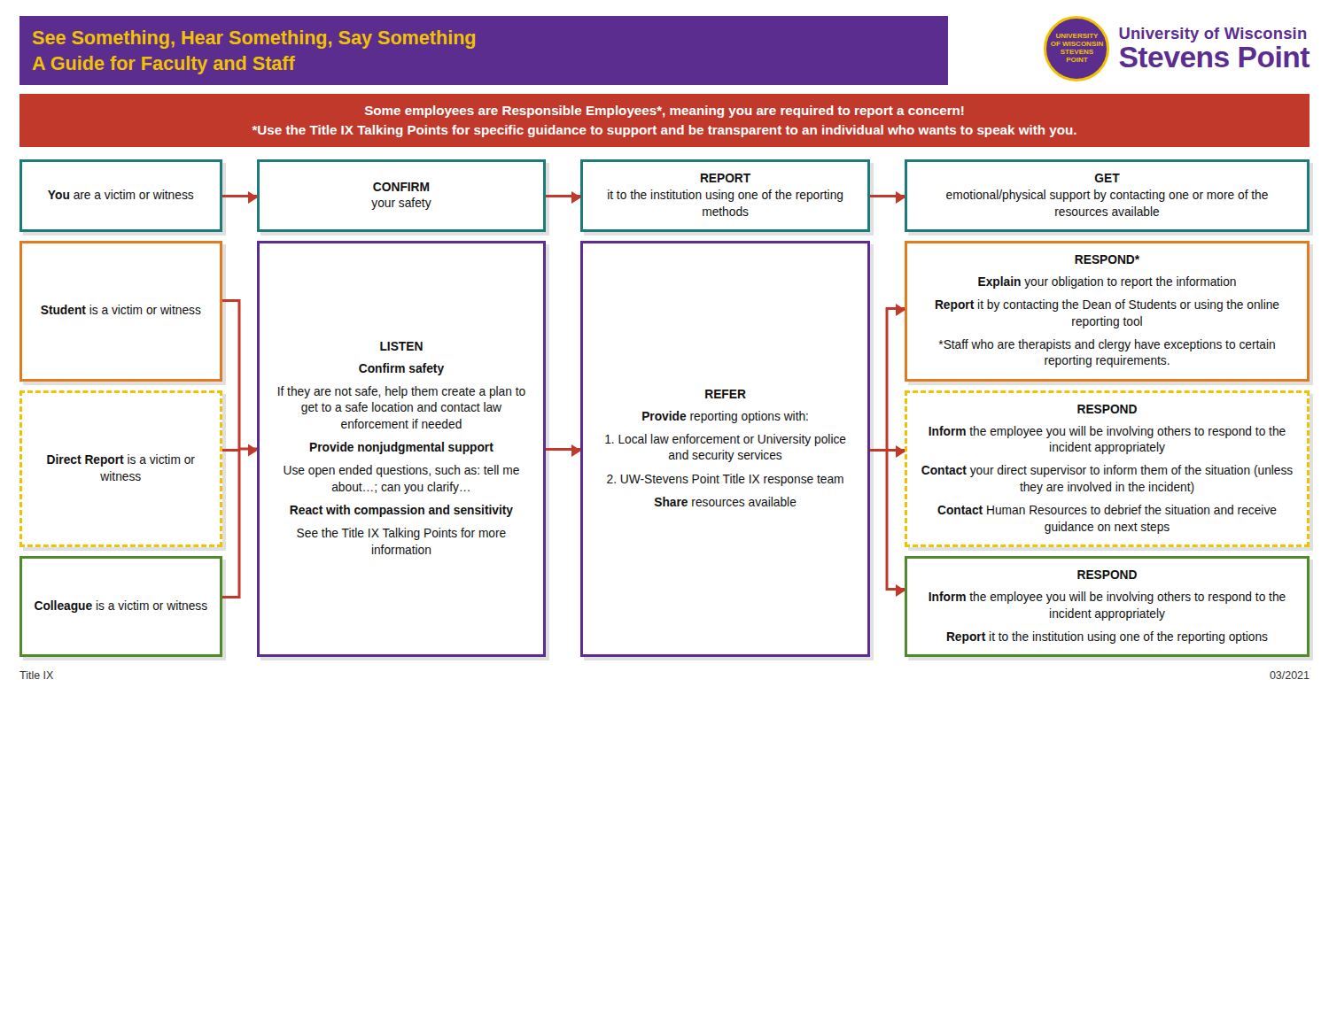See Something, Hear Something, Say Something
A Guide for Faculty and Staff
UNIVERSITY OF WISCONSIN
STEVENS POINT
University of Wisconsin
Stevens Point
Some employees are Responsible Employees*, meaning you are required to report a concern!
*Use the Title IX Talking Points for specific guidance to support and be transparent to an individual who wants to speak with you.
You are a victim or witness
CONFIRM
your safety
REPORT
it to the institution using one of the reporting methods
GET
emotional/physical support by contacting one or more of the resources available
Student is a victim or witness
Direct Report is a victim or witness
Colleague is a victim or witness
LISTEN
Confirm safety
If they are not safe, help them create a plan to get to a safe location and contact law enforcement if needed
Provide nonjudgmental support
Use open ended questions, such as: tell me about…; can you clarify…
React with compassion and sensitivity
See the Title IX Talking Points for more information
REFER
Provide reporting options with:
1. Local law enforcement or University police and security services
2. UW-Stevens Point Title IX response team
Share resources available
RESPOND*
Explain your obligation to report the information
Report it by contacting the Dean of Students or using the online reporting tool
*Staff who are therapists and clergy have exceptions to certain reporting requirements.
RESPOND
Inform the employee you will be involving others to respond to the incident appropriately
Contact your direct supervisor to inform them of the situation (unless they are involved in the incident)
Contact Human Resources to debrief the situation and receive guidance on next steps
RESPOND
Inform the employee you will be involving others to respond to the incident appropriately
Report it to the institution using one of the reporting options
Title IX
03/2021